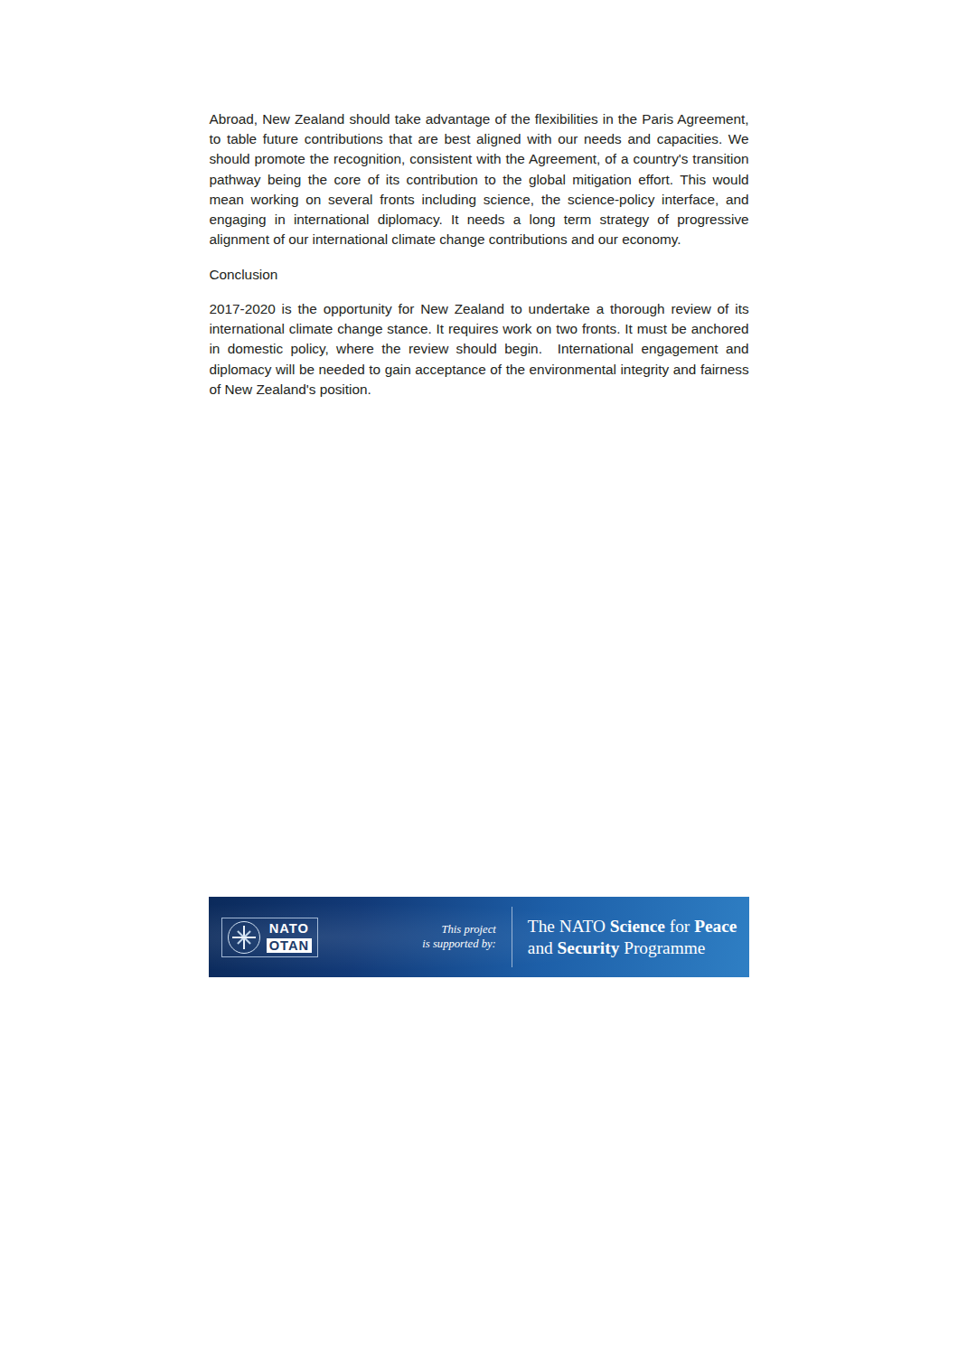Abroad, New Zealand should take advantage of the flexibilities in the Paris Agreement, to table future contributions that are best aligned with our needs and capacities. We should promote the recognition, consistent with the Agreement, of a country's transition pathway being the core of its contribution to the global mitigation effort. This would mean working on several fronts including science, the science-policy interface, and engaging in international diplomacy. It needs a long term strategy of progressive alignment of our international climate change contributions and our economy.
Conclusion
2017-2020 is the opportunity for New Zealand to undertake a thorough review of its international climate change stance. It requires work on two fronts. It must be anchored in domestic policy, where the review should begin. International engagement and diplomacy will be needed to gain acceptance of the environmental integrity and fairness of New Zealand's position.
NATO OTAN
This project
is supported by:
The NATO Science for Peace
and Security Programme